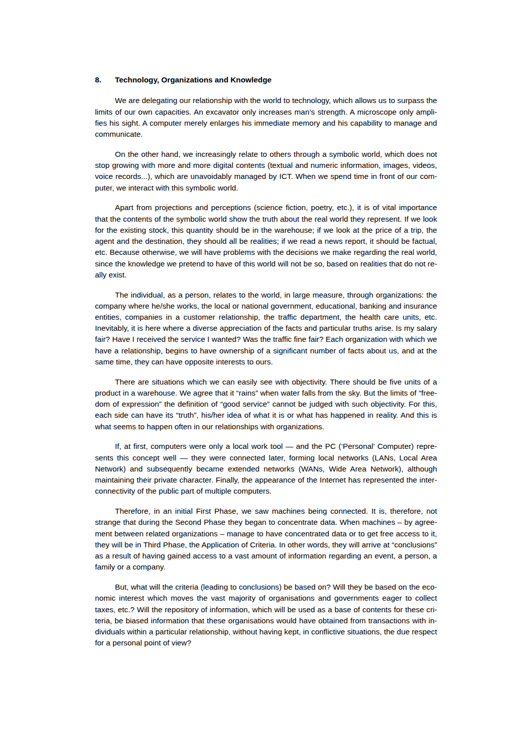8. Technology, Organizations and Knowledge
We are delegating our relationship with the world to technology, which allows us to surpass the limits of our own capacities. An excavator only increases man’s strength. A microscope only amplifies his sight. A computer merely enlarges his immediate memory and his capability to manage and communicate.
On the other hand, we increasingly relate to others through a symbolic world, which does not stop growing with more and more digital contents (textual and numeric information, images, videos, voice records...), which are unavoidably managed by ICT. When we spend time in front of our computer, we interact with this symbolic world.
Apart from projections and perceptions (science fiction, poetry, etc.), it is of vital importance that the contents of the symbolic world show the truth about the real world they represent. If we look for the existing stock, this quantity should be in the warehouse; if we look at the price of a trip, the agent and the destination, they should all be realities; if we read a news report, it should be factual, etc. Because otherwise, we will have problems with the decisions we make regarding the real world, since the knowledge we pretend to have of this world will not be so, based on realities that do not really exist.
The individual, as a person, relates to the world, in large measure, through organizations: the company where he/she works, the local or national government, educational, banking and insurance entities, companies in a customer relationship, the traffic department, the health care units, etc. Inevitably, it is here where a diverse appreciation of the facts and particular truths arise. Is my salary fair? Have I received the service I wanted? Was the traffic fine fair? Each organization with which we have a relationship, begins to have ownership of a significant number of facts about us, and at the same time, they can have opposite interests to ours.
There are situations which we can easily see with objectivity. There should be five units of a product in a warehouse. We agree that it “rains” when water falls from the sky. But the limits of “freedom of expression” the definition of “good service” cannot be judged with such objectivity. For this, each side can have its “truth”, his/her idea of what it is or what has happened in reality. And this is what seems to happen often in our relationships with organizations.
If, at first, computers were only a local work tool — and the PC (‘Personal’ Computer) represents this concept well — they were connected later, forming local networks (LANs, Local Area Network) and subsequently became extended networks (WANs, Wide Area Network), although maintaining their private character. Finally, the appearance of the Internet has represented the interconnectivity of the public part of multiple computers.
Therefore, in an initial First Phase, we saw machines being connected. It is, therefore, not strange that during the Second Phase they began to concentrate data. When machines – by agreement between related organizations – manage to have concentrated data or to get free access to it, they will be in Third Phase, the Application of Criteria. In other words, they will arrive at “conclusions” as a result of having gained access to a vast amount of information regarding an event, a person, a family or a company.
But, what will the criteria (leading to conclusions) be based on? Will they be based on the economic interest which moves the vast majority of organisations and governments eager to collect taxes, etc.? Will the repository of information, which will be used as a base of contents for these criteria, be biased information that these organisations would have obtained from transactions with individuals within a particular relationship, without having kept, in conflictive situations, the due respect for a personal point of view?